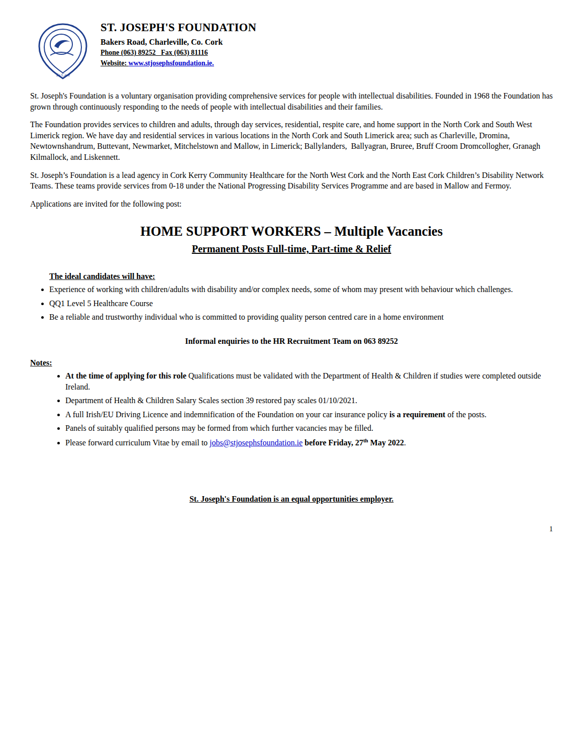To Care
ST. JOSEPH'S FOUNDATION
Bakers Road, Charleville, Co. Cork
Phone (063) 89252 Fax (063) 81116
Website: www.stjosephsfoundation.ie.
St. Joseph's Foundation is a voluntary organisation providing comprehensive services for people with intellectual disabilities. Founded in 1968 the Foundation has grown through continuously responding to the needs of people with intellectual disabilities and their families.
The Foundation provides services to children and adults, through day services, residential, respite care, and home support in the North Cork and South West Limerick region. We have day and residential services in various locations in the North Cork and South Limerick area; such as Charleville, Dromina, Newtownshandrum, Buttevant, Newmarket, Mitchelstown and Mallow, in Limerick; Ballylanders, Ballyagran, Bruree, Bruff Croom Dromcollogher, Granagh Kilmallock, and Liskennett.
St. Joseph’s Foundation is a lead agency in Cork Kerry Community Healthcare for the North West Cork and the North East Cork Children’s Disability Network Teams. These teams provide services from 0-18 under the National Progressing Disability Services Programme and are based in Mallow and Fermoy.
Applications are invited for the following post:
HOME SUPPORT WORKERS – Multiple Vacancies
Permanent Posts Full-time, Part-time & Relief
The ideal candidates will have:
Experience of working with children/adults with disability and/or complex needs, some of whom may present with behaviour which challenges.
QQ1 Level 5 Healthcare Course
Be a reliable and trustworthy individual who is committed to providing quality person centred care in a home environment
Informal enquiries to the HR Recruitment Team on 063 89252
Notes:
At the time of applying for this role Qualifications must be validated with the Department of Health & Children if studies were completed outside Ireland.
Department of Health & Children Salary Scales section 39 restored pay scales 01/10/2021.
A full Irish/EU Driving Licence and indemnification of the Foundation on your car insurance policy is a requirement of the posts.
Panels of suitably qualified persons may be formed from which further vacancies may be filled.
Please forward curriculum Vitae by email to jobs@stjosephsfoundation.ie before Friday, 27th May 2022.
St. Joseph's Foundation is an equal opportunities employer.
1